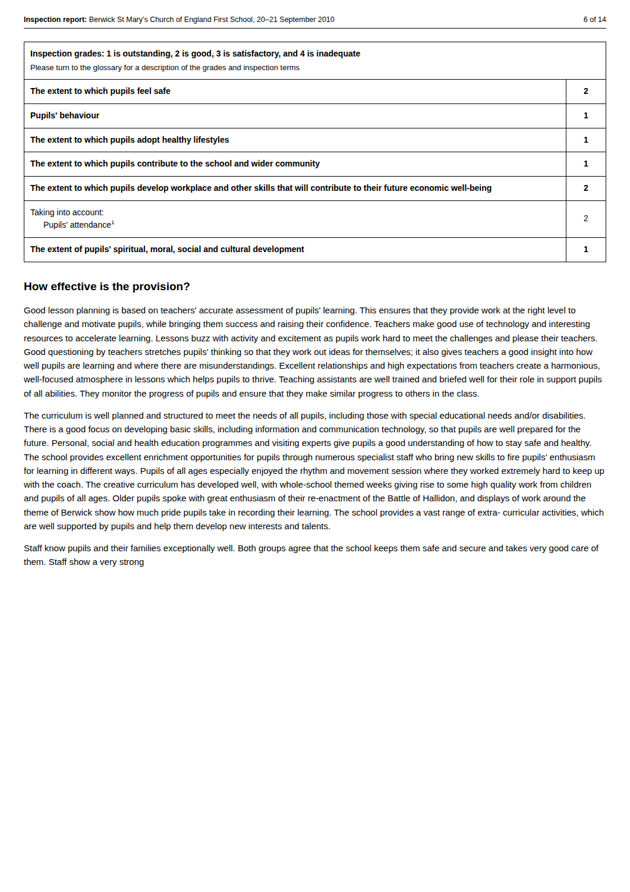Inspection report: Berwick St Mary's Church of England First School, 20–21 September 2010
6 of 14
| Inspection grades: 1 is outstanding, 2 is good, 3 is satisfactory, and 4 is inadequate Please turn to the glossary for a description of the grades and inspection terms |
| --- |
| The extent to which pupils feel safe | 2 |
| Pupils' behaviour | 1 |
| The extent to which pupils adopt healthy lifestyles | 1 |
| The extent to which pupils contribute to the school and wider community | 1 |
| The extent to which pupils develop workplace and other skills that will contribute to their future economic well-being | 2 |
| Taking into account: Pupils' attendance 1 | 2 |
| The extent of pupils' spiritual, moral, social and cultural development | 1 |
How effective is the provision?
Good lesson planning is based on teachers' accurate assessment of pupils' learning. This ensures that they provide work at the right level to challenge and motivate pupils, while bringing them success and raising their confidence. Teachers make good use of technology and interesting resources to accelerate learning. Lessons buzz with activity and excitement as pupils work hard to meet the challenges and please their teachers. Good questioning by teachers stretches pupils' thinking so that they work out ideas for themselves; it also gives teachers a good insight into how well pupils are learning and where there are misunderstandings. Excellent relationships and high expectations from teachers create a harmonious, well-focused atmosphere in lessons which helps pupils to thrive. Teaching assistants are well trained and briefed well for their role in support pupils of all abilities. They monitor the progress of pupils and ensure that they make similar progress to others in the class.
The curriculum is well planned and structured to meet the needs of all pupils, including those with special educational needs and/or disabilities. There is a good focus on developing basic skills, including information and communication technology, so that pupils are well prepared for the future. Personal, social and health education programmes and visiting experts give pupils a good understanding of how to stay safe and healthy. The school provides excellent enrichment opportunities for pupils through numerous specialist staff who bring new skills to fire pupils' enthusiasm for learning in different ways. Pupils of all ages especially enjoyed the rhythm and movement session where they worked extremely hard to keep up with the coach. The creative curriculum has developed well, with whole-school themed weeks giving rise to some high quality work from children and pupils of all ages. Older pupils spoke with great enthusiasm of their re-enactment of the Battle of Hallidon, and displays of work around the theme of Berwick show how much pride pupils take in recording their learning. The school provides a vast range of extra- curricular activities, which are well supported by pupils and help them develop new interests and talents.
Staff know pupils and their families exceptionally well. Both groups agree that the school keeps them safe and secure and takes very good care of them. Staff show a very strong